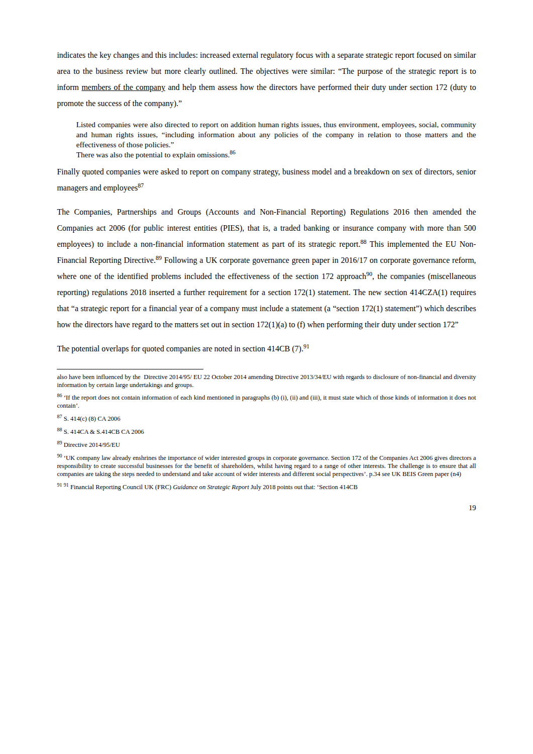indicates the key changes and this includes: increased external regulatory focus with a separate strategic report focused on similar area to the business review but more clearly outlined. The objectives were similar: “The purpose of the strategic report is to inform members of the company and help them assess how the directors have performed their duty under section 172 (duty to promote the success of the company).”
Listed companies were also directed to report on addition human rights issues, thus environment, employees, social, community and human rights issues, “including information about any policies of the company in relation to those matters and the effectiveness of those policies.”
There was also the potential to explain omissions.86
Finally quoted companies were asked to report on company strategy, business model and a breakdown on sex of directors, senior managers and employees87
The Companies, Partnerships and Groups (Accounts and Non-Financial Reporting) Regulations 2016 then amended the Companies act 2006 (for public interest entities (PIES), that is, a traded banking or insurance company with more than 500 employees) to include a non-financial information statement as part of its strategic report.88 This implemented the EU Non-Financial Reporting Directive.89 Following a UK corporate governance green paper in 2016/17 on corporate governance reform, where one of the identified problems included the effectiveness of the section 172 approach90, the companies (miscellaneous reporting) regulations 2018 inserted a further requirement for a section 172(1) statement. The new section 414CZA(1) requires that “a strategic report for a financial year of a company must include a statement (a “section 172(1) statement”) which describes how the directors have regard to the matters set out in section 172(1)(a) to (f) when performing their duty under section 172”
The potential overlaps for quoted companies are noted in section 414CB (7).91
also have been influenced by the Directive 2014/95/ EU 22 October 2014 amending Directive 2013/34/EU with regards to disclosure of non-financial and diversity information by certain large undertakings and groups.
86 ‘If the report does not contain information of each kind mentioned in paragraphs (b) (i), (ii) and (iii), it must state which of those kinds of information it does not contain’.
87 S. 414(c) (8) CA 2006
88 S. 414CA & S.414CB CA 2006
89 Directive 2014/95/EU
90 ‘UK company law already enshrines the importance of wider interested groups in corporate governance. Section 172 of the Companies Act 2006 gives directors a responsibility to create successful businesses for the benefit of shareholders, whilst having regard to a range of other interests. The challenge is to ensure that all companies are taking the steps needed to understand and take account of wider interests and different social perspectives’. p.34 see UK BEIS Green paper (n4)
91 91 Financial Reporting Council UK (FRC) Guidance on Strategic Report July 2018 points out that: ‘Section 414CB
19